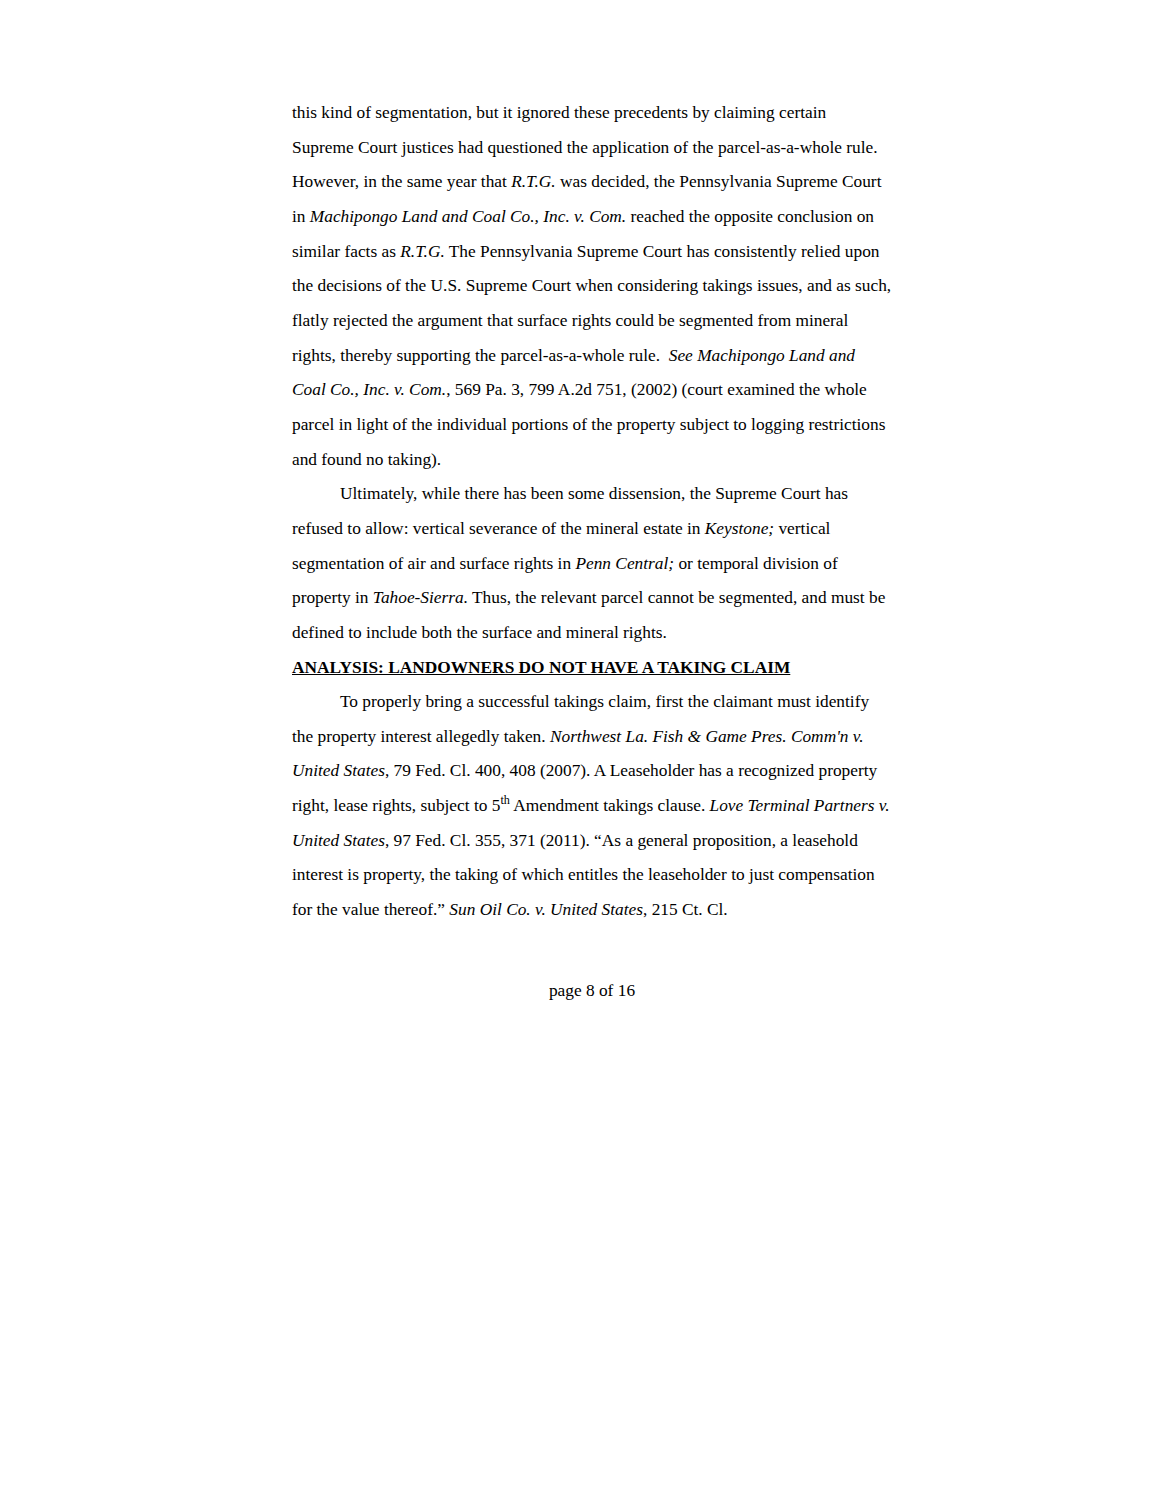this kind of segmentation, but it ignored these precedents by claiming certain Supreme Court justices had questioned the application of the parcel-as-a-whole rule. However, in the same year that R.T.G. was decided, the Pennsylvania Supreme Court in Machipongo Land and Coal Co., Inc. v. Com. reached the opposite conclusion on similar facts as R.T.G. The Pennsylvania Supreme Court has consistently relied upon the decisions of the U.S. Supreme Court when considering takings issues, and as such, flatly rejected the argument that surface rights could be segmented from mineral rights, thereby supporting the parcel-as-a-whole rule. See Machipongo Land and Coal Co., Inc. v. Com., 569 Pa. 3, 799 A.2d 751, (2002) (court examined the whole parcel in light of the individual portions of the property subject to logging restrictions and found no taking).
Ultimately, while there has been some dissension, the Supreme Court has refused to allow: vertical severance of the mineral estate in Keystone; vertical segmentation of air and surface rights in Penn Central; or temporal division of property in Tahoe-Sierra. Thus, the relevant parcel cannot be segmented, and must be defined to include both the surface and mineral rights.
ANALYSIS: LANDOWNERS DO NOT HAVE A TAKING CLAIM
To properly bring a successful takings claim, first the claimant must identify the property interest allegedly taken. Northwest La. Fish & Game Pres. Comm'n v. United States, 79 Fed. Cl. 400, 408 (2007). A Leaseholder has a recognized property right, lease rights, subject to 5th Amendment takings clause. Love Terminal Partners v. United States, 97 Fed. Cl. 355, 371 (2011). “As a general proposition, a leasehold interest is property, the taking of which entitles the leaseholder to just compensation for the value thereof.” Sun Oil Co. v. United States, 215 Ct. Cl.
page 8 of 16